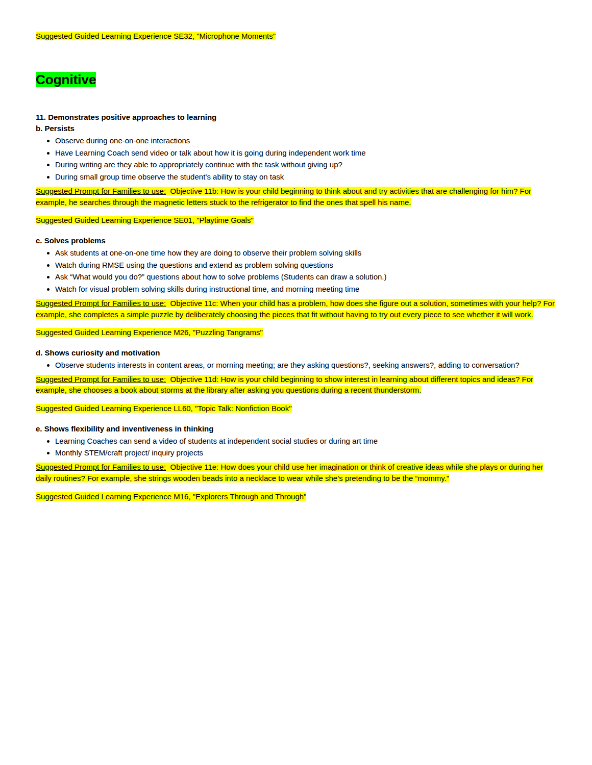Suggested Guided Learning Experience SE32, "Microphone Moments"
Cognitive
11. Demonstrates positive approaches to learning
b. Persists
Observe during one-on-one interactions
Have Learning Coach send video or talk about how it is going during independent work time
During writing are they able to appropriately continue with the task without giving up?
During small group time observe the student’s ability to stay on task
Suggested Prompt for Families to use: Objective 11b: How is your child beginning to think about and try activities that are challenging for him? For example, he searches through the magnetic letters stuck to the refrigerator to find the ones that spell his name.
Suggested Guided Learning Experience SE01, "Playtime Goals"
c. Solves problems
Ask students at one-on-one time how they are doing to observe their problem solving skills
Watch during RMSE using the questions and extend as problem solving questions
Ask “What would you do?” questions about how to solve problems (Students can draw a solution.)
Watch for visual problem solving skills during instructional time, and morning meeting time
Suggested Prompt for Families to use: Objective 11c: When your child has a problem, how does she figure out a solution, sometimes with your help? For example, she completes a simple puzzle by deliberately choosing the pieces that fit without having to try out every piece to see whether it will work.
Suggested Guided Learning Experience M26, "Puzzling Tangrams"
d. Shows curiosity and motivation
Observe students interests in content areas, or morning meeting; are they asking questions?, seeking answers?, adding to conversation?
Suggested Prompt for Families to use: Objective 11d: How is your child beginning to show interest in learning about different topics and ideas? For example, she chooses a book about storms at the library after asking you questions during a recent thunderstorm.
Suggested Guided Learning Experience LL60, "Topic Talk: Nonfiction Book"
e. Shows flexibility and inventiveness in thinking
Learning Coaches can send a video of students at independent social studies or during art time
Monthly STEM/craft project/ inquiry projects
Suggested Prompt for Families to use: Objective 11e: How does your child use her imagination or think of creative ideas while she plays or during her daily routines? For example, she strings wooden beads into a necklace to wear while she’s pretending to be the “mommy.”
Suggested Guided Learning Experience M16, "Explorers Through and Through"